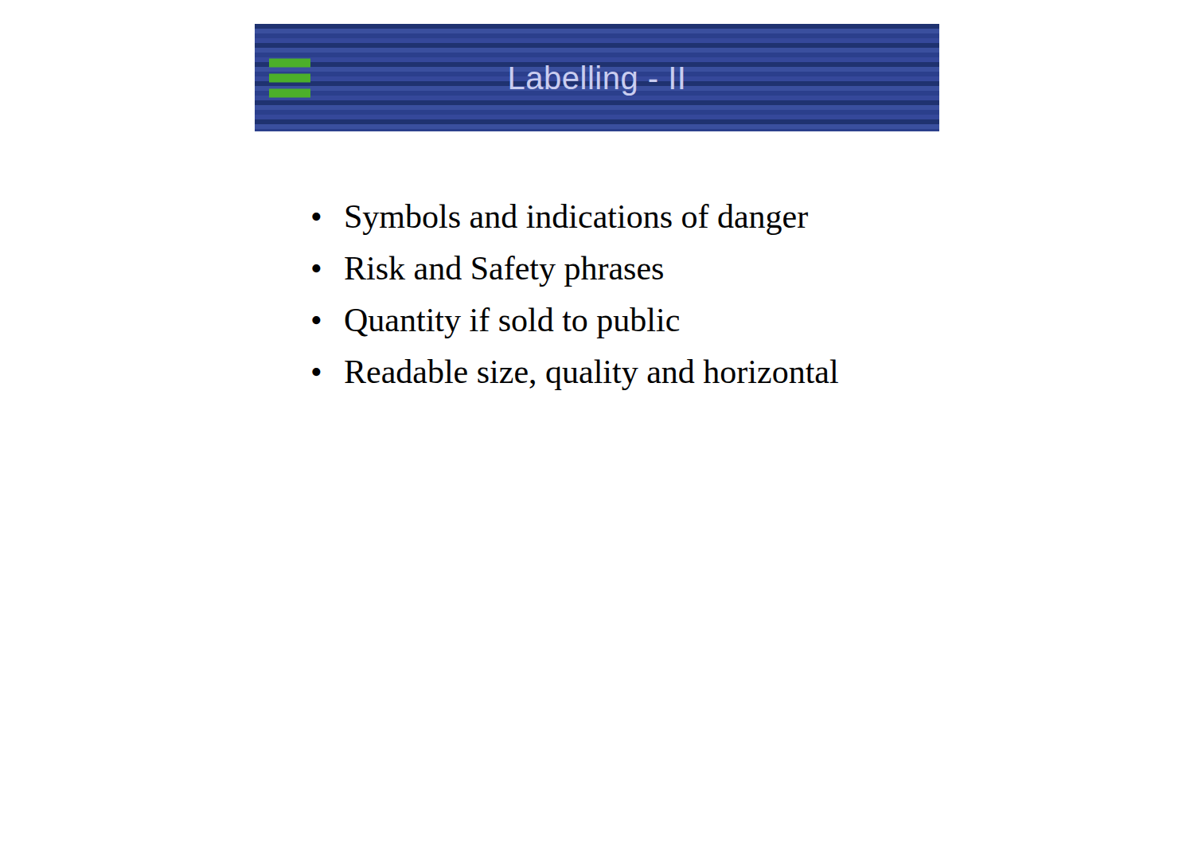Labelling - II
Symbols and indications of danger
Risk and Safety phrases
Quantity if sold to public
Readable size, quality and horizontal